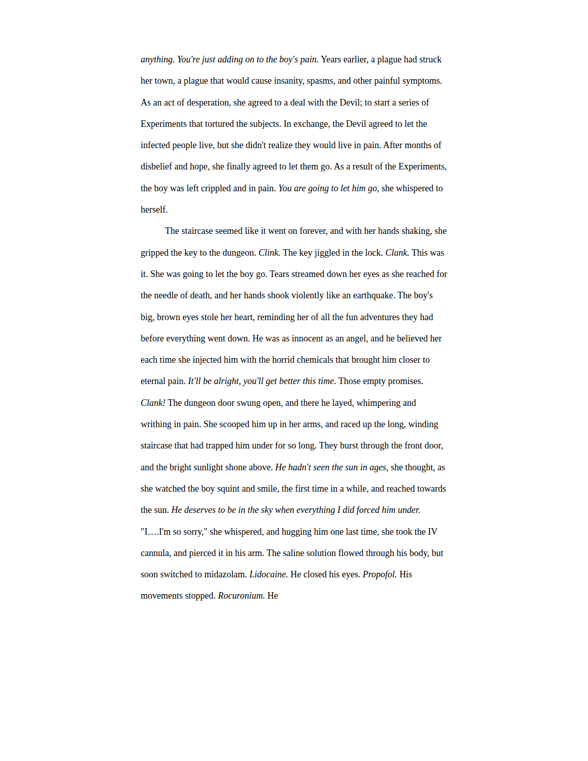anything. You're just adding on to the boy's pain. Years earlier, a plague had struck her town, a plague that would cause insanity, spasms, and other painful symptoms. As an act of desperation, she agreed to a deal with the Devil; to start a series of Experiments that tortured the subjects. In exchange, the Devil agreed to let the infected people live, but she didn't realize they would live in pain. After months of disbelief and hope, she finally agreed to let them go. As a result of the Experiments, the boy was left crippled and in pain. You are going to let him go, she whispered to herself.
The staircase seemed like it went on forever, and with her hands shaking, she gripped the key to the dungeon. Clink. The key jiggled in the lock. Clank. This was it. She was going to let the boy go. Tears streamed down her eyes as she reached for the needle of death, and her hands shook violently like an earthquake. The boy's big, brown eyes stole her heart, reminding her of all the fun adventures they had before everything went down. He was as innocent as an angel, and he believed her each time she injected him with the horrid chemicals that brought him closer to eternal pain. It'll be alright, you'll get better this time. Those empty promises. Clank! The dungeon door swung open, and there he layed, whimpering and writhing in pain. She scooped him up in her arms, and raced up the long, winding staircase that had trapped him under for so long. They burst through the front door, and the bright sunlight shone above. He hadn't seen the sun in ages, she thought, as she watched the boy squint and smile, the first time in a while, and reached towards the sun. He deserves to be in the sky when everything I did forced him under. "I….I'm so sorry," she whispered, and hugging him one last time, she took the IV cannula, and pierced it in his arm. The saline solution flowed through his body, but soon switched to midazolam. Lidocaine. He closed his eyes. Propofol. His movements stopped. Rocuronium. He